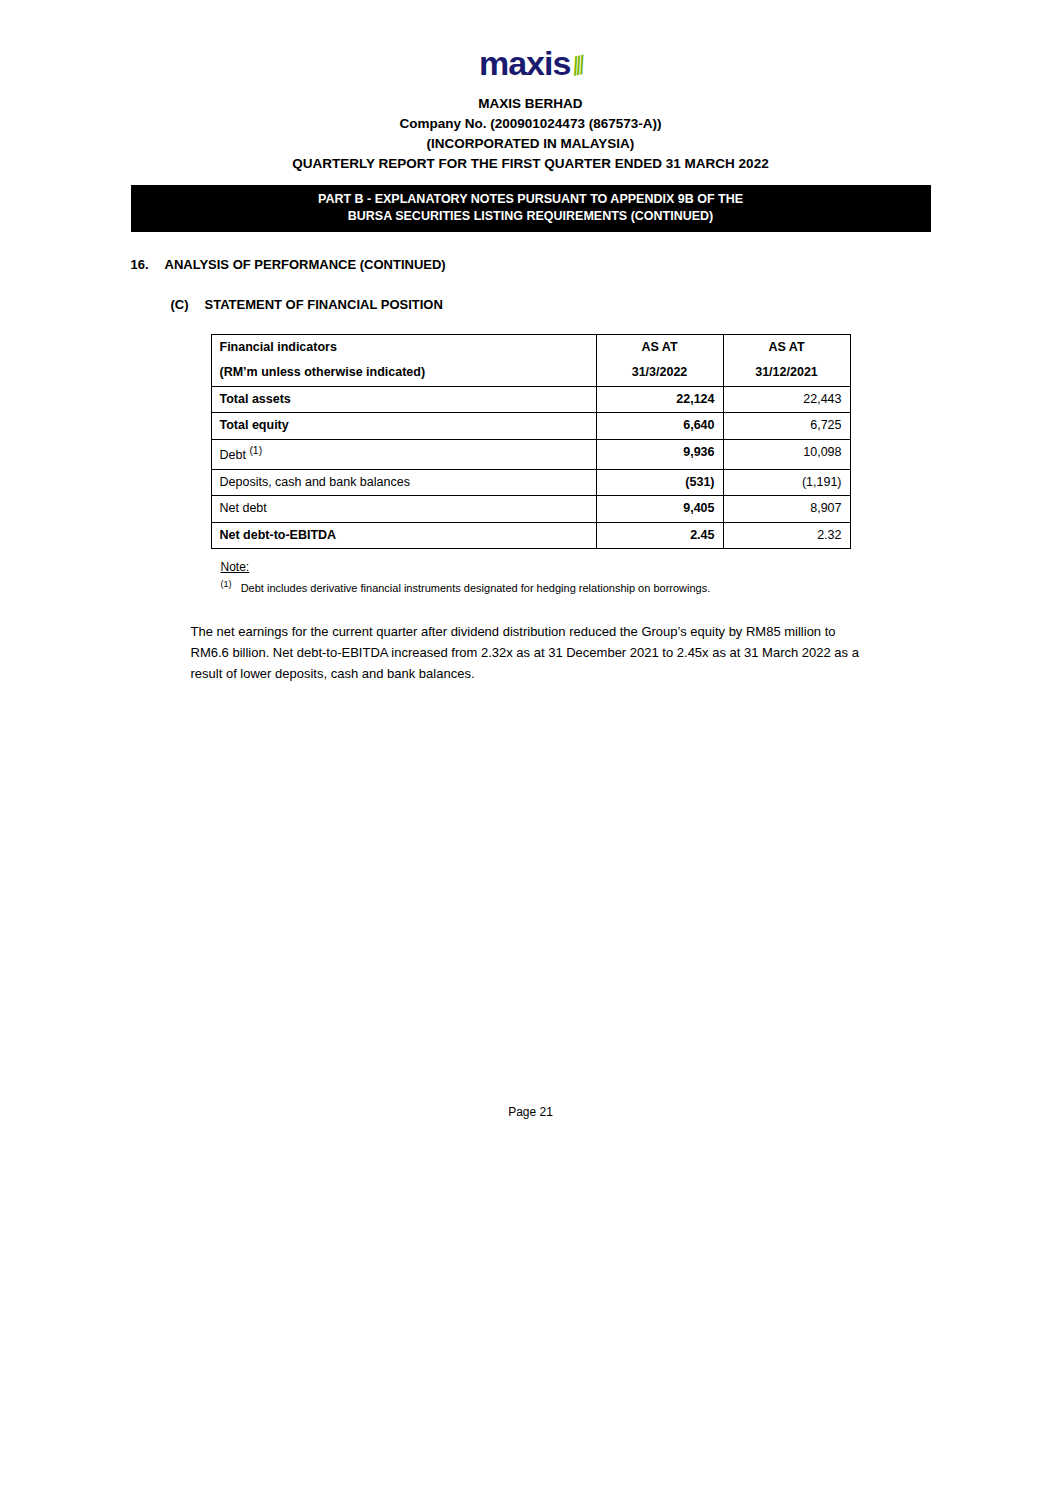maxis///
MAXIS BERHAD
Company No. (200901024473 (867573-A))
(INCORPORATED IN MALAYSIA)
QUARTERLY REPORT FOR THE FIRST QUARTER ENDED 31 MARCH 2022
PART B - EXPLANATORY NOTES PURSUANT TO APPENDIX 9B OF THE
BURSA SECURITIES LISTING REQUIREMENTS (CONTINUED)
16. ANALYSIS OF PERFORMANCE (CONTINUED)
(C) STATEMENT OF FINANCIAL POSITION
| Financial indicators | AS AT | AS AT |
| --- | --- | --- |
| (RM’m unless otherwise indicated) | 31/3/2022 | 31/12/2021 |
| Total assets | 22,124 | 22,443 |
| Total equity | 6,640 | 6,725 |
| Debt (1) | 9,936 | 10,098 |
| Deposits, cash and bank balances | (531) | (1,191) |
| Net debt | 9,405 | 8,907 |
| Net debt-to-EBITDA | 2.45 | 2.32 |
Note:
(1) Debt includes derivative financial instruments designated for hedging relationship on borrowings.
The net earnings for the current quarter after dividend distribution reduced the Group’s equity by RM85 million to RM6.6 billion. Net debt-to-EBITDA increased from 2.32x as at 31 December 2021 to 2.45x as at 31 March 2022 as a result of lower deposits, cash and bank balances.
Page 21